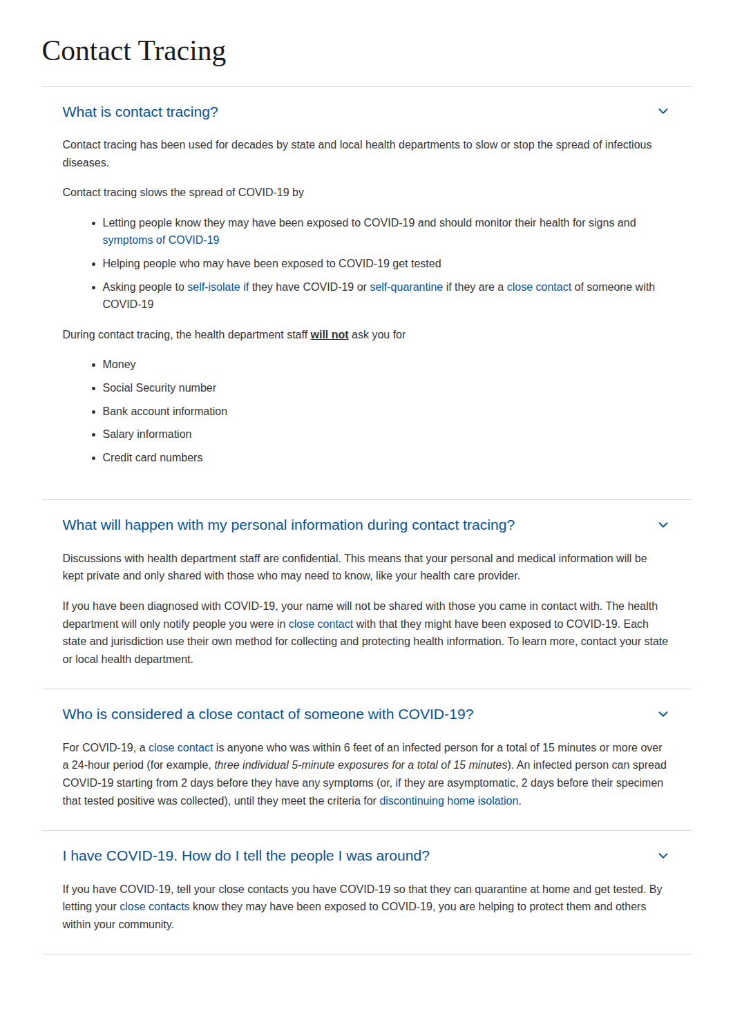Contact Tracing
What is contact tracing?
Contact tracing has been used for decades by state and local health departments to slow or stop the spread of infectious diseases.
Contact tracing slows the spread of COVID-19 by
Letting people know they may have been exposed to COVID-19 and should monitor their health for signs and symptoms of COVID-19
Helping people who may have been exposed to COVID-19 get tested
Asking people to self-isolate if they have COVID-19 or self-quarantine if they are a close contact of someone with COVID-19
During contact tracing, the health department staff will not ask you for
Money
Social Security number
Bank account information
Salary information
Credit card numbers
What will happen with my personal information during contact tracing?
Discussions with health department staff are confidential. This means that your personal and medical information will be kept private and only shared with those who may need to know, like your health care provider.
If you have been diagnosed with COVID-19, your name will not be shared with those you came in contact with. The health department will only notify people you were in close contact with that they might have been exposed to COVID-19. Each state and jurisdiction use their own method for collecting and protecting health information. To learn more, contact your state or local health department.
Who is considered a close contact of someone with COVID-19?
For COVID-19, a close contact is anyone who was within 6 feet of an infected person for a total of 15 minutes or more over a 24-hour period (for example, three individual 5-minute exposures for a total of 15 minutes). An infected person can spread COVID-19 starting from 2 days before they have any symptoms (or, if they are asymptomatic, 2 days before their specimen that tested positive was collected), until they meet the criteria for discontinuing home isolation.
I have COVID-19. How do I tell the people I was around?
If you have COVID-19, tell your close contacts you have COVID-19 so that they can quarantine at home and get tested. By letting your close contacts know they may have been exposed to COVID-19, you are helping to protect them and others within your community.